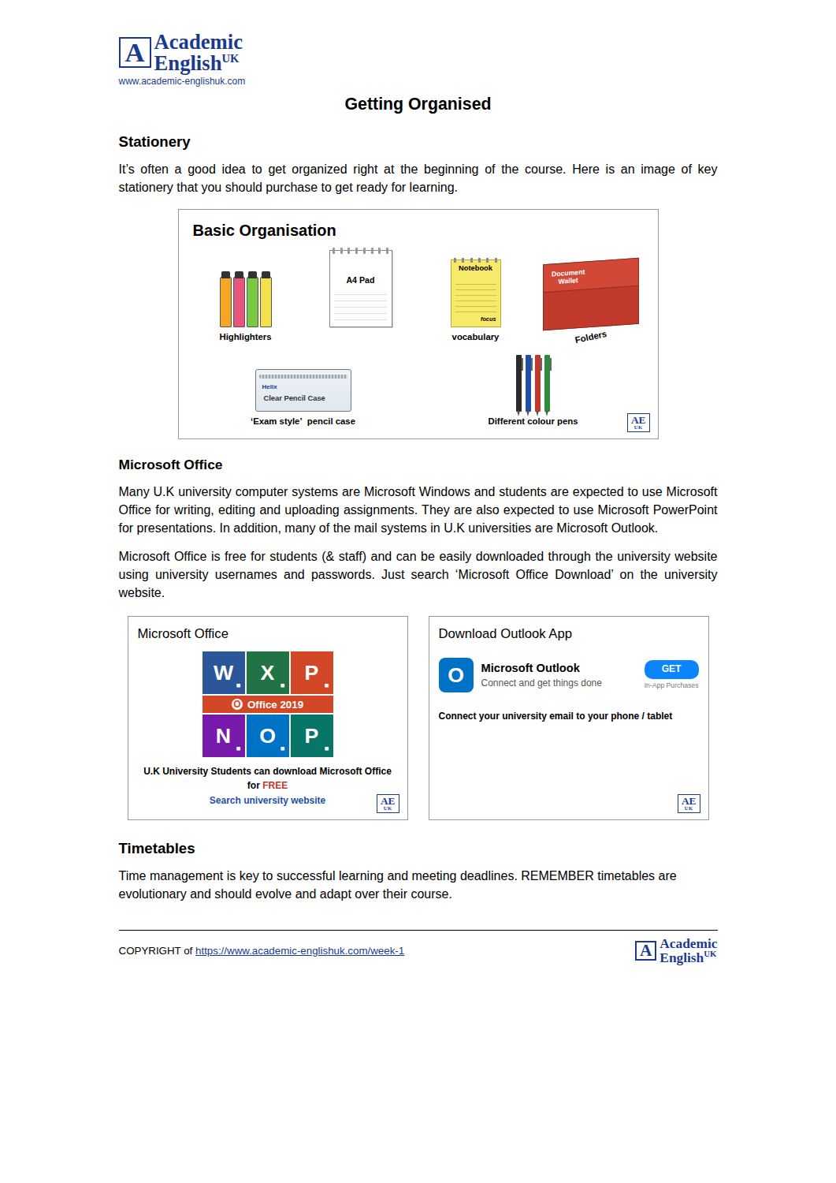AAcademic EnglishUK
www.academic-englishuk.com
Getting Organised
Stationery
It’s often a good idea to get organized right at the beginning of the course. Here is an image of key stationery that you should purchase to get ready for learning.
Basic Organisation
Highlighters
A4 Pad
Notebook
focus
vocabulary
Document
Wallet
Folders
Helix
Clear Pencil Case
‘Exam style’ pencil case
Different colour pens
AEUK
Microsoft Office
Many U.K university computer systems are Microsoft Windows and students are expected to use Microsoft Office for writing, editing and uploading assignments. They are also expected to use Microsoft PowerPoint for presentations. In addition, many of the mail systems in U.K universities are Microsoft Outlook.
Microsoft Office is free for students (& staff) and can be easily downloaded through the university website using university usernames and passwords. Just search ‘Microsoft Office Download’ on the university website.
Microsoft Office
W■
X■
P■
O Office 2019
N■
O■
P■
U.K University Students can download Microsoft Office for FREE
Search university website
AEUK
Download Outlook App
O
Microsoft Outlook
Connect and get things done
GET
In-App Purchases
Connect your university email to your phone / tablet
AEUK
Timetables
Time management is key to successful learning and meeting deadlines. REMEMBER timetables are evolutionary and should evolve and adapt over their course.
COPYRIGHT of https://www.academic-englishuk.com/week-1
A Academic EnglishUK